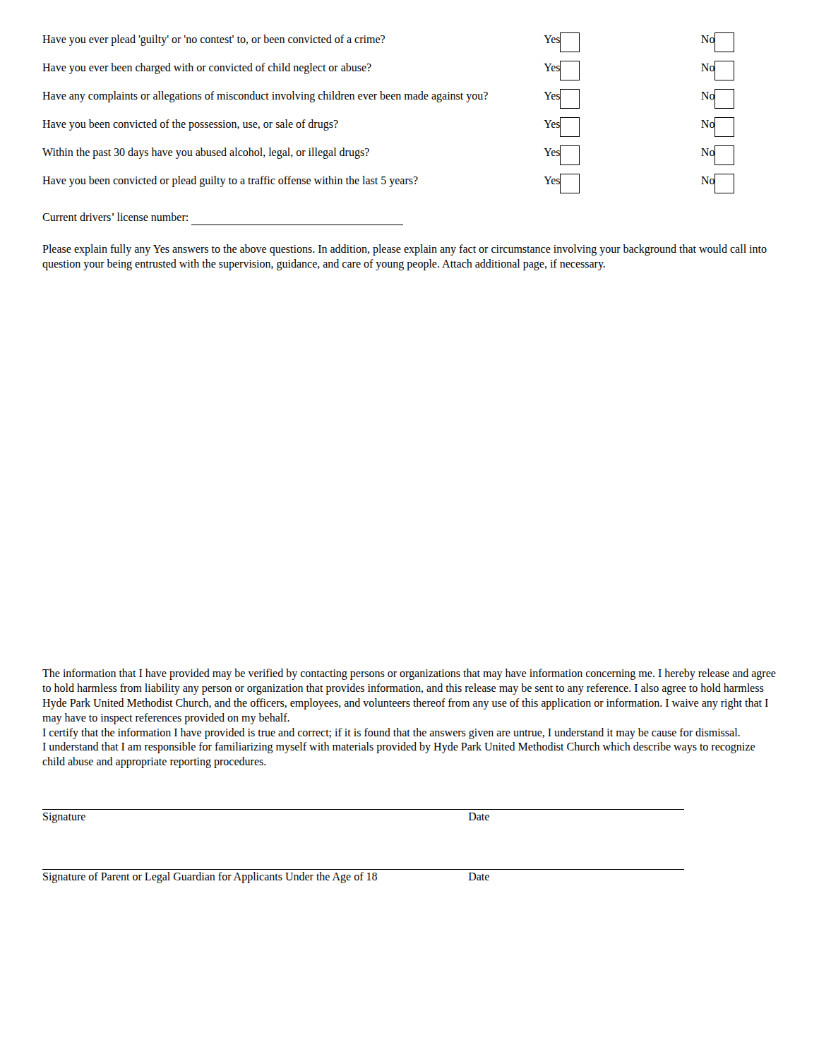| Have you ever plead 'guilty' or 'no contest' to, or been convicted of a crime? | Yes | | | No | |
| Have you ever been charged with or convicted of child neglect or abuse? | Yes | | | No | |
| Have any complaints or allegations of misconduct involving children ever been made against you? | Yes | | | No | |
| Have you been convicted of the possession, use, or sale of drugs? | Yes | | | No | |
| Within the past 30 days have you abused alcohol, legal, or illegal drugs? | Yes | | | No | |
| Have you been convicted or plead guilty to a traffic offense within the last 5 years? | Yes | | | No | |
Current drivers’ license number:
Please explain fully any Yes answers to the above questions. In addition, please explain any fact or circumstance involving your background that would call into question your being entrusted with the supervision, guidance, and care of young people. Attach additional page, if necessary.
The information that I have provided may be verified by contacting persons or organizations that may have information concerning me. I hereby release and agree to hold harmless from liability any person or organization that provides information, and this release may be sent to any reference. I also agree to hold harmless Hyde Park United Methodist Church, and the officers, employees, and volunteers thereof from any use of this application or information. I waive any right that I may have to inspect references provided on my behalf.
I certify that the information I have provided is true and correct; if it is found that the answers given are untrue, I understand it may be cause for dismissal.
I understand that I am responsible for familiarizing myself with materials provided by Hyde Park United Methodist Church which describe ways to recognize child abuse and appropriate reporting procedures.
| Signature | Date |
| Signature of Parent or Legal Guardian for Applicants Under the Age of 18 | Date |